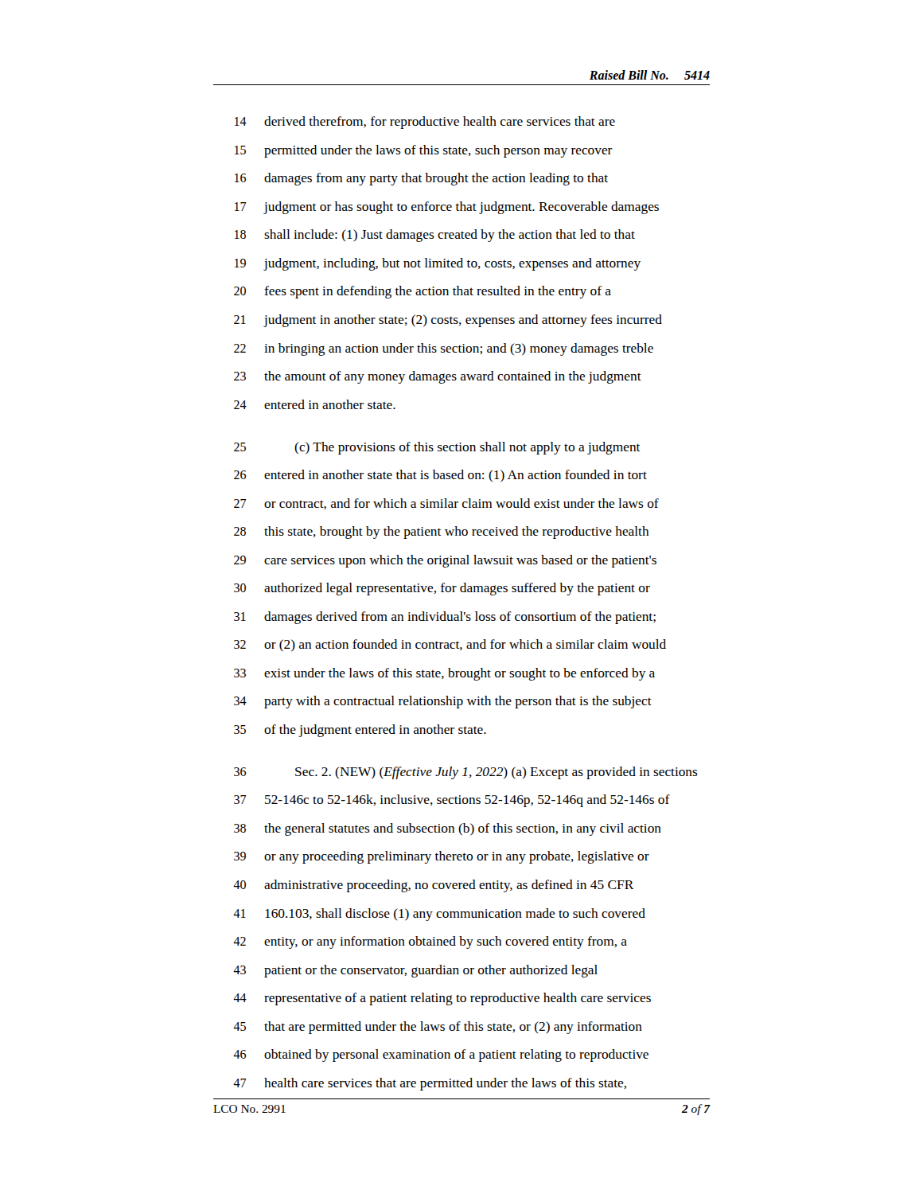Raised Bill No. 5414
14 derived therefrom, for reproductive health care services that are
15 permitted under the laws of this state, such person may recover
16 damages from any party that brought the action leading to that
17 judgment or has sought to enforce that judgment. Recoverable damages
18 shall include: (1) Just damages created by the action that led to that
19 judgment, including, but not limited to, costs, expenses and attorney
20 fees spent in defending the action that resulted in the entry of a
21 judgment in another state; (2) costs, expenses and attorney fees incurred
22 in bringing an action under this section; and (3) money damages treble
23 the amount of any money damages award contained in the judgment
24 entered in another state.
25(c) The provisions of this section shall not apply to a judgment
26 entered in another state that is based on: (1) An action founded in tort
27 or contract, and for which a similar claim would exist under the laws of
28 this state, brought by the patient who received the reproductive health
29 care services upon which the original lawsuit was based or the patient's
30 authorized legal representative, for damages suffered by the patient or
31 damages derived from an individual's loss of consortium of the patient;
32 or (2) an action founded in contract, and for which a similar claim would
33 exist under the laws of this state, brought or sought to be enforced by a
34 party with a contractual relationship with the person that is the subject
35 of the judgment entered in another state.
36 Sec. 2. (NEW) (Effective July 1, 2022) (a) Except as provided in sections
3752-146c to 52-146k, inclusive, sections 52-146p, 52-146q and 52-146s of
38 the general statutes and subsection (b) of this section, in any civil action
39 or any proceeding preliminary thereto or in any probate, legislative or
40 administrative proceeding, no covered entity, as defined in 45 CFR
41160.103, shall disclose (1) any communication made to such covered
42 entity, or any information obtained by such covered entity from, a
43 patient or the conservator, guardian or other authorized legal
44 representative of a patient relating to reproductive health care services
45 that are permitted under the laws of this state, or (2) any information
46 obtained by personal examination of a patient relating to reproductive
47 health care services that are permitted under the laws of this state,
LCO No. 2991 2 of 7